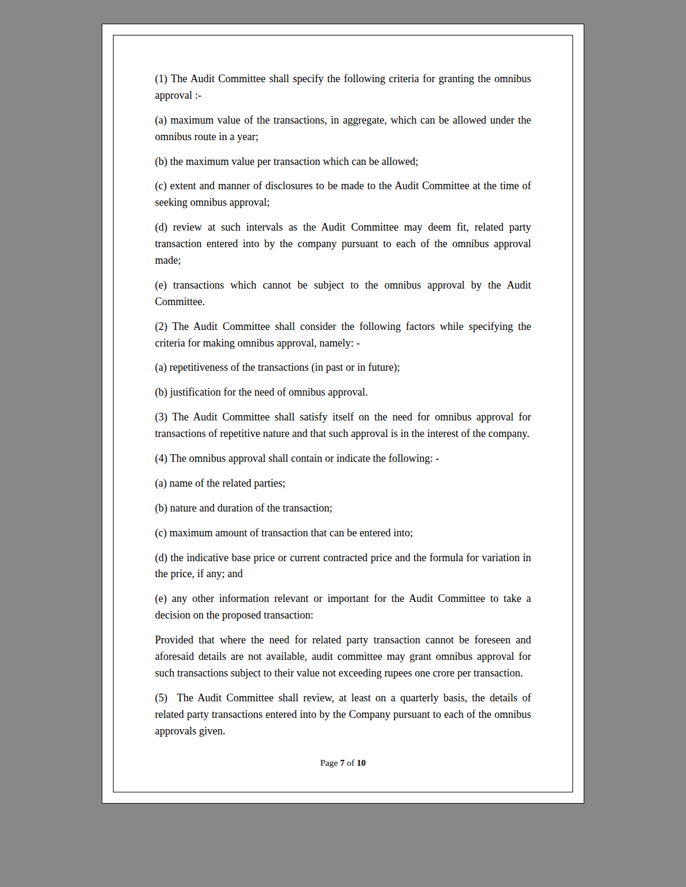(1) The Audit Committee shall specify the following criteria for granting the omnibus approval :-
(a) maximum value of the transactions, in aggregate, which can be allowed under the omnibus route in a year;
(b) the maximum value per transaction which can be allowed;
(c) extent and manner of disclosures to be made to the Audit Committee at the time of seeking omnibus approval;
(d) review at such intervals as the Audit Committee may deem fit, related party transaction entered into by the company pursuant to each of the omnibus approval made;
(e) transactions which cannot be subject to the omnibus approval by the Audit Committee.
(2) The Audit Committee shall consider the following factors while specifying the criteria for making omnibus approval, namely: -
(a) repetitiveness of the transactions (in past or in future);
(b) justification for the need of omnibus approval.
(3) The Audit Committee shall satisfy itself on the need for omnibus approval for transactions of repetitive nature and that such approval is in the interest of the company.
(4) The omnibus approval shall contain or indicate the following: -
(a) name of the related parties;
(b) nature and duration of the transaction;
(c) maximum amount of transaction that can be entered into;
(d) the indicative base price or current contracted price and the formula for variation in the price, if any; and
(e) any other information relevant or important for the Audit Committee to take a decision on the proposed transaction:
Provided that where the need for related party transaction cannot be foreseen and aforesaid details are not available, audit committee may grant omnibus approval for such transactions subject to their value not exceeding rupees one crore per transaction.
(5) The Audit Committee shall review, at least on a quarterly basis, the details of related party transactions entered into by the Company pursuant to each of the omnibus approvals given.
Page 7 of 10